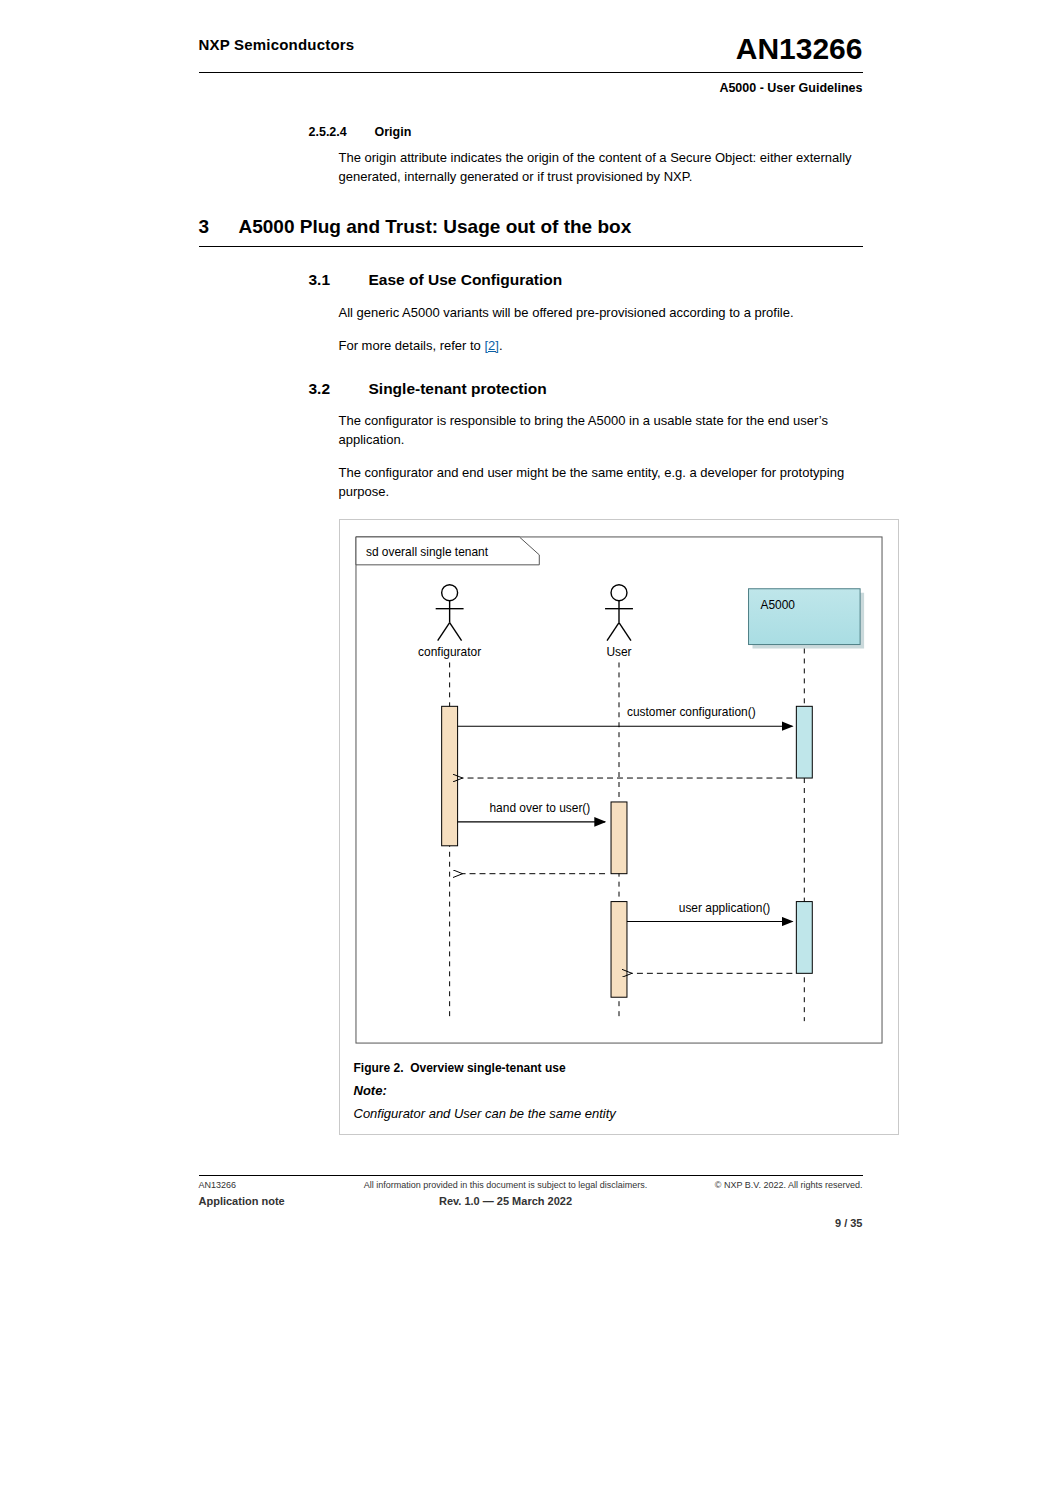NXP Semiconductors
AN13266
A5000 - User Guidelines
2.5.2.4 Origin
The origin attribute indicates the origin of the content of a Secure Object: either externally generated, internally generated or if trust provisioned by NXP.
3 A5000 Plug and Trust: Usage out of the box
3.1 Ease of Use Configuration
All generic A5000 variants will be offered pre-provisioned according to a profile.
For more details, refer to [2].
3.2 Single-tenant protection
The configurator is responsible to bring the A5000 in a usable state for the end user’s application.
The configurator and end user might be the same entity, e.g. a developer for prototyping purpose.
sd overall single tenant configurator User A5000 customer configuration() hand over to user() user application()
Figure 2. Overview single-tenant use
Note:
Configurator and User can be the same entity
AN13266
All information provided in this document is subject to legal disclaimers.
© NXP B.V. 2022. All rights reserved.
Application note
Rev. 1.0 — 25 March 2022
9 / 35